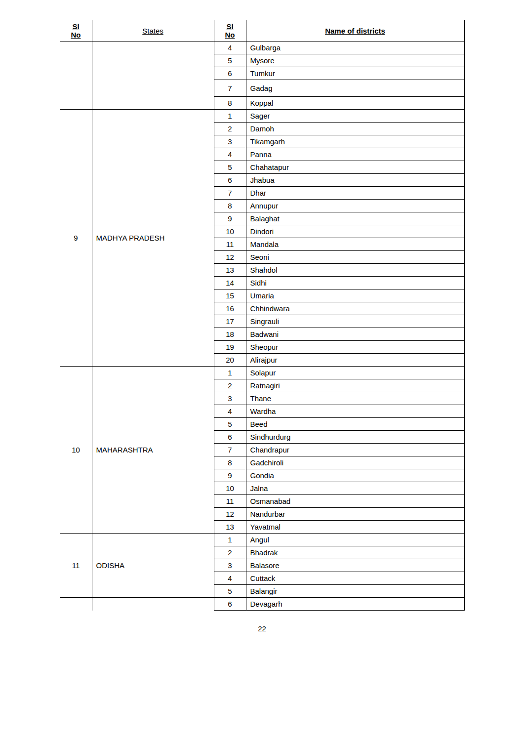| Sl No | States | Sl No | Name of districts |
| --- | --- | --- | --- |
| | | 4 | Gulbarga |
| | | 5 | Mysore |
| | | 6 | Tumkur |
| | | 7 | Gadag |
| | | 8 | Koppal |
| 9 | MADHYA PRADESH | 1 | Sager |
| 2 | Damoh |
| 3 | Tikamgarh |
| 4 | Panna |
| 5 | Chahatapur |
| 6 | Jhabua |
| 7 | Dhar |
| 8 | Annupur |
| 9 | Balaghat |
| 10 | Dindori |
| 11 | Mandala |
| 12 | Seoni |
| 13 | Shahdol |
| 14 | Sidhi |
| 15 | Umaria |
| 16 | Chhindwara |
| 17 | Singrauli |
| 18 | Badwani |
| 19 | Sheopur |
| 20 | Alirajpur |
| 10 | MAHARASHTRA | 1 | Solapur |
| 2 | Ratnagiri |
| 3 | Thane |
| 4 | Wardha |
| 5 | Beed |
| 6 | Sindhurdurg |
| 7 | Chandrapur |
| 8 | Gadchiroli |
| 9 | Gondia |
| 10 | Jalna |
| 11 | Osmanabad |
| 12 | Nandurbar |
| 13 | Yavatmal |
| 11 | ODISHA | 1 | Angul |
| 2 | Bhadrak |
| 3 | Balasore |
| 4 | Cuttack |
| 5 | Balangir |
| | | 6 | Devagarh |
22